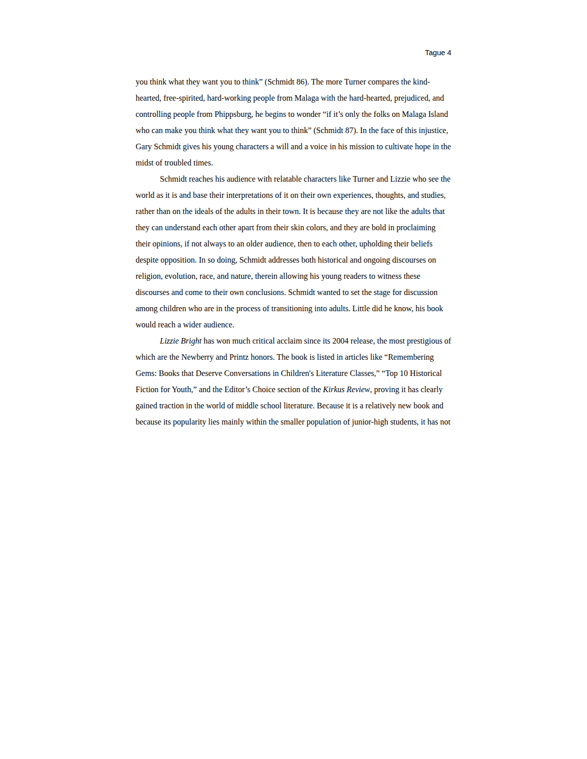Tague 4
you think what they want you to think” (Schmidt 86). The more Turner compares the kind-hearted, free-spirited, hard-working people from Malaga with the hard-hearted, prejudiced, and controlling people from Phippsburg, he begins to wonder “if it’s only the folks on Malaga Island who can make you think what they want you to think” (Schmidt 87). In the face of this injustice, Gary Schmidt gives his young characters a will and a voice in his mission to cultivate hope in the midst of troubled times.
Schmidt reaches his audience with relatable characters like Turner and Lizzie who see the world as it is and base their interpretations of it on their own experiences, thoughts, and studies, rather than on the ideals of the adults in their town. It is because they are not like the adults that they can understand each other apart from their skin colors, and they are bold in proclaiming their opinions, if not always to an older audience, then to each other, upholding their beliefs despite opposition. In so doing, Schmidt addresses both historical and ongoing discourses on religion, evolution, race, and nature, therein allowing his young readers to witness these discourses and come to their own conclusions. Schmidt wanted to set the stage for discussion among children who are in the process of transitioning into adults. Little did he know, his book would reach a wider audience.
Lizzie Bright has won much critical acclaim since its 2004 release, the most prestigious of which are the Newberry and Printz honors. The book is listed in articles like “Remembering Gems: Books that Deserve Conversations in Children's Literature Classes,” “Top 10 Historical Fiction for Youth,” and the Editor’s Choice section of the Kirkus Review, proving it has clearly gained traction in the world of middle school literature. Because it is a relatively new book and because its popularity lies mainly within the smaller population of junior-high students, it has not